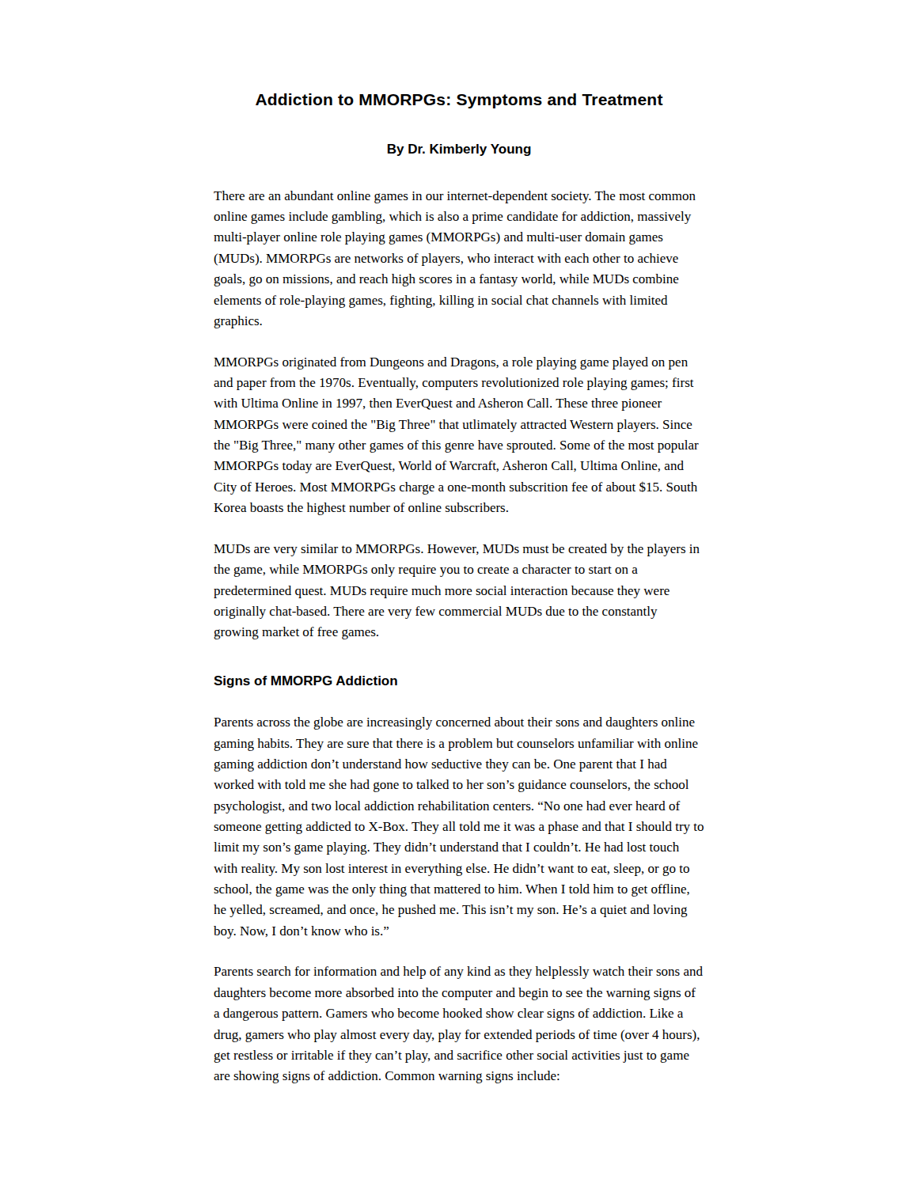Addiction to MMORPGs: Symptoms and Treatment
By Dr. Kimberly Young
There are an abundant online games in our internet-dependent society. The most common online games include gambling, which is also a prime candidate for addiction, massively multi-player online role playing games (MMORPGs) and multi-user domain games (MUDs). MMORPGs are networks of players, who interact with each other to achieve goals, go on missions, and reach high scores in a fantasy world, while MUDs combine elements of role-playing games, fighting, killing in social chat channels with limited graphics.
MMORPGs originated from Dungeons and Dragons, a role playing game played on pen and paper from the 1970s. Eventually, computers revolutionized role playing games; first with Ultima Online in 1997, then EverQuest and Asheron Call. These three pioneer MMORPGs were coined the "Big Three" that utlimately attracted Western players. Since the "Big Three," many other games of this genre have sprouted. Some of the most popular MMORPGs today are EverQuest, World of Warcraft, Asheron Call, Ultima Online, and City of Heroes. Most MMORPGs charge a one-month subscrition fee of about $15. South Korea boasts the highest number of online subscribers.
MUDs are very similar to MMORPGs. However, MUDs must be created by the players in the game, while MMORPGs only require you to create a character to start on a predetermined quest. MUDs require much more social interaction because they were originally chat-based. There are very few commercial MUDs due to the constantly growing market of free games.
Signs of MMORPG Addiction
Parents across the globe are increasingly concerned about their sons and daughters online gaming habits. They are sure that there is a problem but counselors unfamiliar with online gaming addiction don’t understand how seductive they can be. One parent that I had worked with told me she had gone to talked to her son’s guidance counselors, the school psychologist, and two local addiction rehabilitation centers. “No one had ever heard of someone getting addicted to X-Box. They all told me it was a phase and that I should try to limit my son’s game playing. They didn’t understand that I couldn’t. He had lost touch with reality. My son lost interest in everything else. He didn’t want to eat, sleep, or go to school, the game was the only thing that mattered to him. When I told him to get offline, he yelled, screamed, and once, he pushed me. This isn’t my son. He’s a quiet and loving boy. Now, I don’t know who is.”
Parents search for information and help of any kind as they helplessly watch their sons and daughters become more absorbed into the computer and begin to see the warning signs of a dangerous pattern. Gamers who become hooked show clear signs of addiction. Like a drug, gamers who play almost every day, play for extended periods of time (over 4 hours), get restless or irritable if they can’t play, and sacrifice other social activities just to game are showing signs of addiction. Common warning signs include: